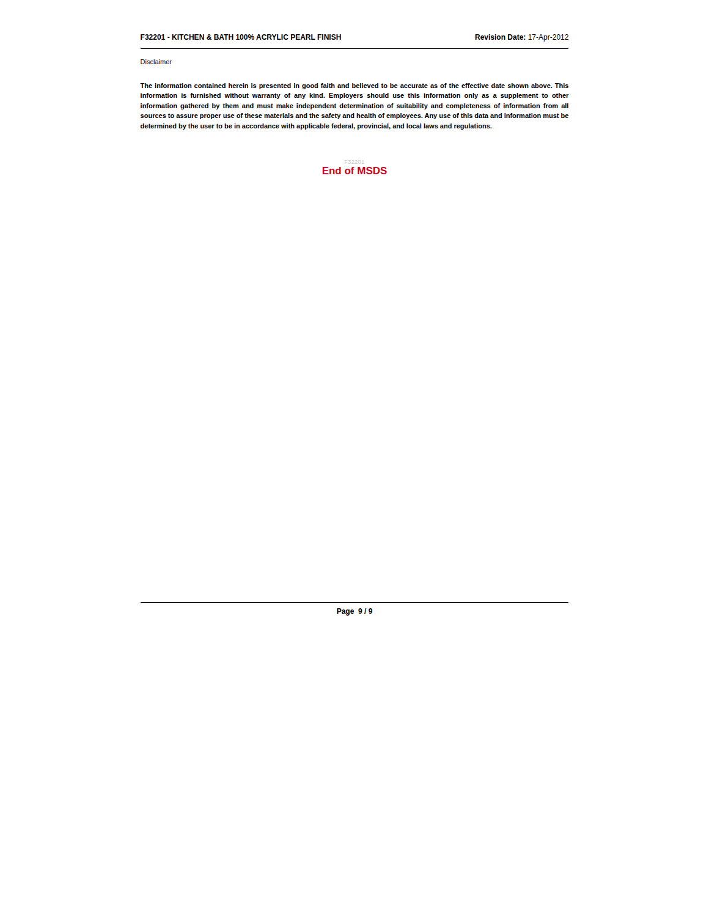F32201 - KITCHEN & BATH 100% ACRYLIC PEARL FINISH
Revision Date: 17-Apr-2012
Disclaimer
The information contained herein is presented in good faith and believed to be accurate as of the effective date shown above. This information is furnished without warranty of any kind. Employers should use this information only as a supplement to other information gathered by them and must make independent determination of suitability and completeness of information from all sources to assure proper use of these materials and the safety and health of employees. Any use of this data and information must be determined by the user to be in accordance with applicable federal, provincial, and local laws and regulations.
F32201
End of MSDS
Page 9 / 9